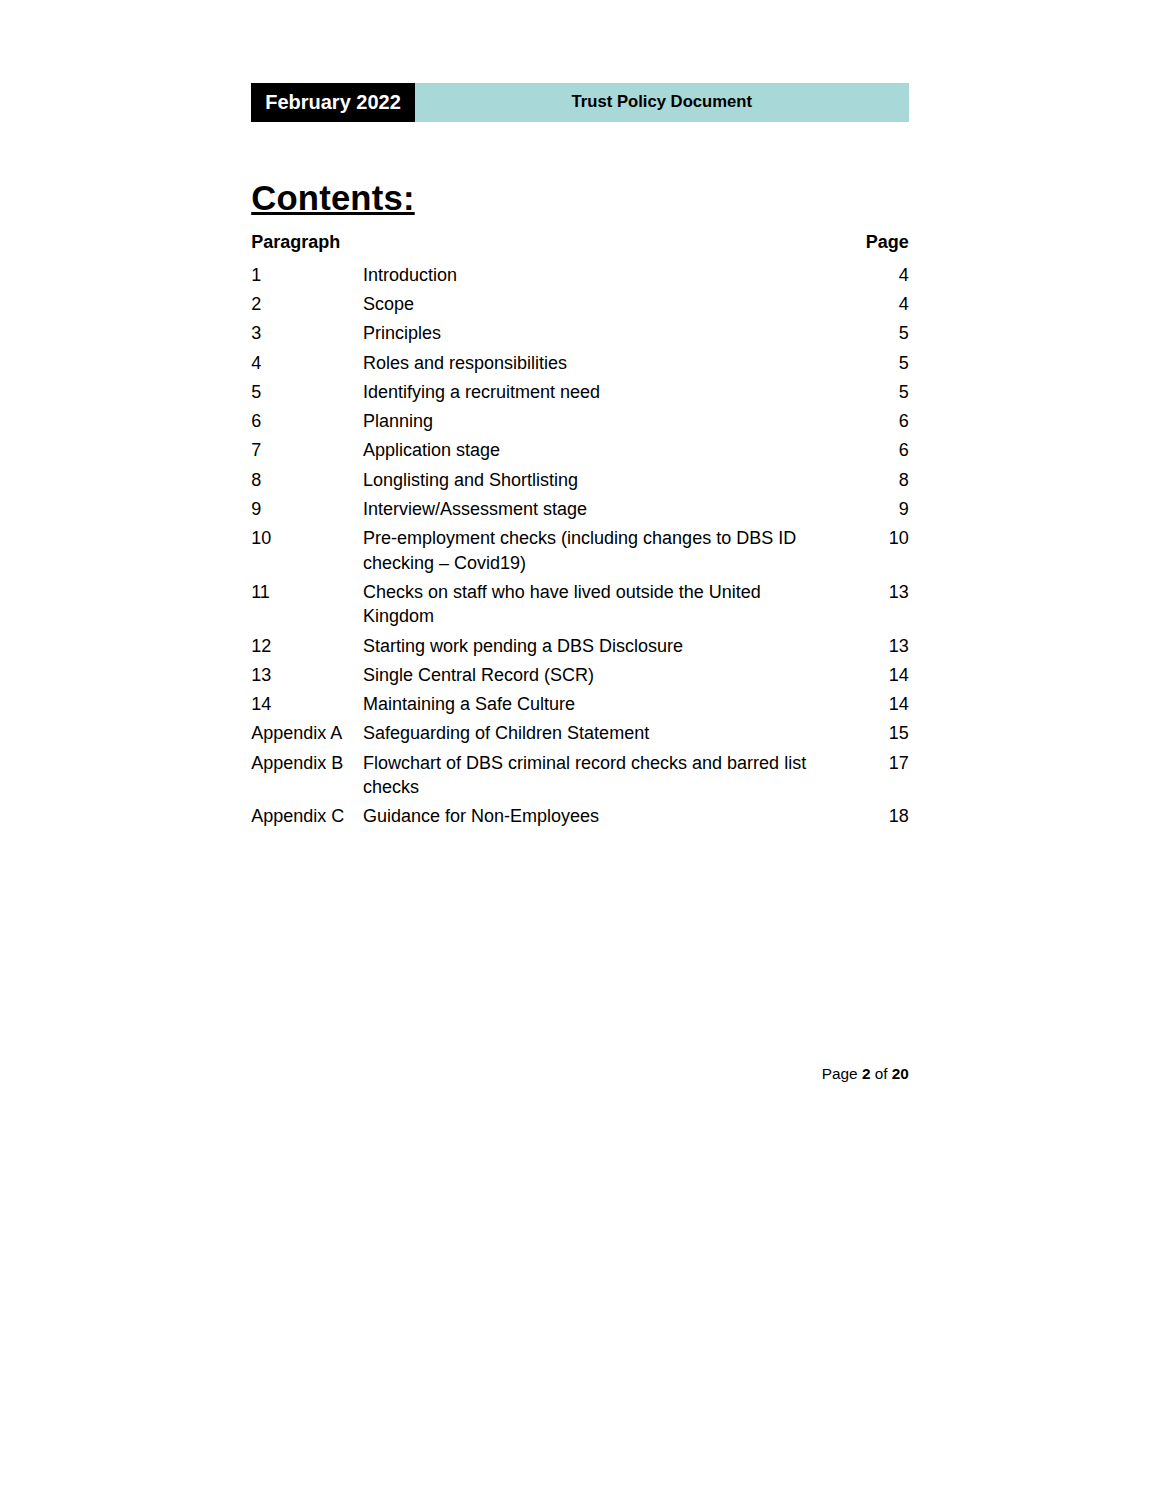February 2022
Trust Policy Document
Contents:
| Paragraph | Page |
| --- | --- |
| 1 | Introduction | 4 |
| 2 | Scope | 4 |
| 3 | Principles | 5 |
| 4 | Roles and responsibilities | 5 |
| 5 | Identifying a recruitment need | 5 |
| 6 | Planning | 6 |
| 7 | Application stage | 6 |
| 8 | Longlisting and Shortlisting | 8 |
| 9 | Interview/Assessment stage | 9 |
| 10 | Pre-employment checks (including changes to DBS ID checking – Covid19) | 10 |
| 11 | Checks on staff who have lived outside the United Kingdom | 13 |
| 12 | Starting work pending a DBS Disclosure | 13 |
| 13 | Single Central Record (SCR) | 14 |
| 14 | Maintaining a Safe Culture | 14 |
| Appendix A | Safeguarding of Children Statement | 15 |
| Appendix B | Flowchart of DBS criminal record checks and barred list checks | 17 |
| Appendix C | Guidance for Non-Employees | 18 |
Page 2 of 20